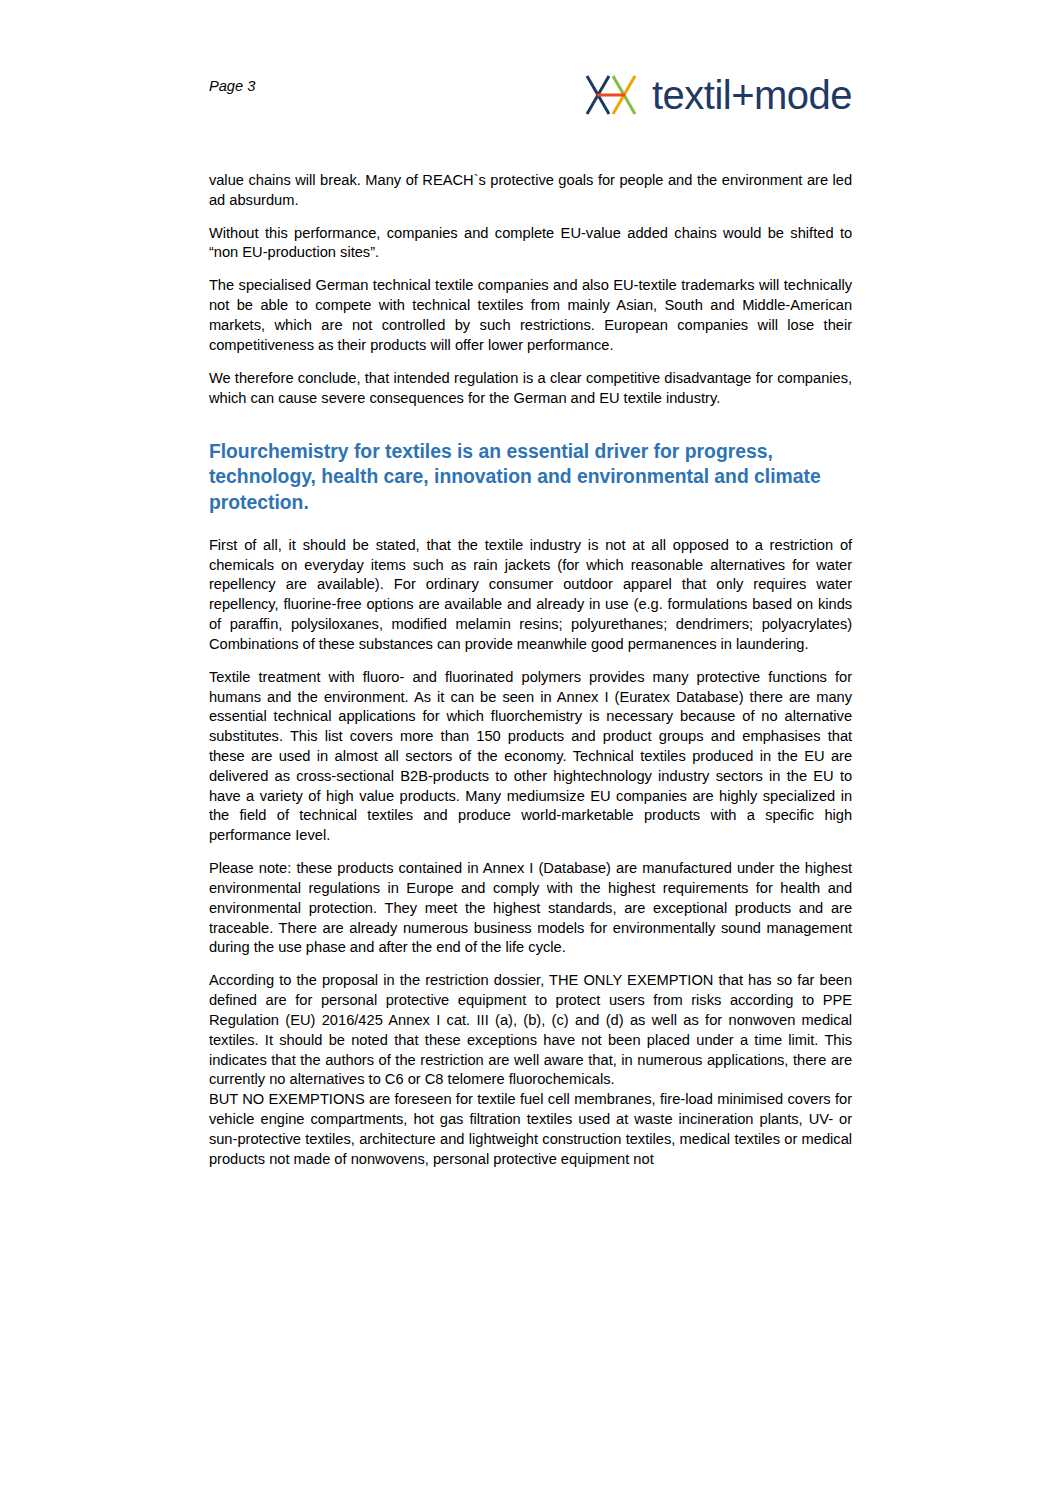Page 3
textil+mode
value chains will break. Many of REACH`s protective goals for people and the environment are led ad absurdum.
Without this performance, companies and complete EU-value added chains would be shifted to “non EU-production sites”.
The specialised German technical textile companies and also EU-textile trademarks will technically not be able to compete with technical textiles from mainly Asian, South and Middle-American markets, which are not controlled by such restrictions. European companies will lose their competitiveness as their products will offer lower performance.
We therefore conclude, that intended regulation is a clear competitive disadvantage for companies, which can cause severe consequences for the German and EU textile industry.
Flourchemistry for textiles is an essential driver for progress, technology, health care, innovation and environmental and climate protection.
First of all, it should be stated, that the textile industry is not at all opposed to a restriction of chemicals on everyday items such as rain jackets (for which reasonable alternatives for water repellency are available). For ordinary consumer outdoor apparel that only requires water repellency, fluorine-free options are available and already in use (e.g. formulations based on kinds of paraffin, polysiloxanes, modified melamin resins; polyurethanes; dendrimers; polyacrylates) Combinations of these substances can provide meanwhile good permanences in laundering.
Textile treatment with fluoro- and fluorinated polymers provides many protective functions for humans and the environment. As it can be seen in Annex I (Euratex Database) there are many essential technical applications for which fluorchemistry is necessary because of no alternative substitutes. This list covers more than 150 products and product groups and emphasises that these are used in almost all sectors of the economy. Technical textiles produced in the EU are delivered as cross-sectional B2B-products to other hightechnology industry sectors in the EU to have a variety of high value products. Many mediumsize EU companies are highly specialized in the field of technical textiles and produce world-marketable products with a specific high performance Ievel.
Please note: these products contained in Annex I (Database) are manufactured under the highest environmental regulations in Europe and comply with the highest requirements for health and environmental protection. They meet the highest standards, are exceptional products and are traceable. There are already numerous business models for environmentally sound management during the use phase and after the end of the life cycle.
According to the proposal in the restriction dossier, THE ONLY EXEMPTION that has so far been defined are for personal protective equipment to protect users from risks according to PPE Regulation (EU) 2016/425 Annex I cat. III (a), (b), (c) and (d) as well as for nonwoven medical textiles. It should be noted that these exceptions have not been placed under a time limit. This indicates that the authors of the restriction are well aware that, in numerous applications, there are currently no alternatives to C6 or C8 telomere fluorochemicals.
BUT NO EXEMPTIONS are foreseen for textile fuel cell membranes, fire-load minimised covers for vehicle engine compartments, hot gas filtration textiles used at waste incineration plants, UV- or sun-protective textiles, architecture and lightweight construction textiles, medical textiles or medical products not made of nonwovens, personal protective equipment not